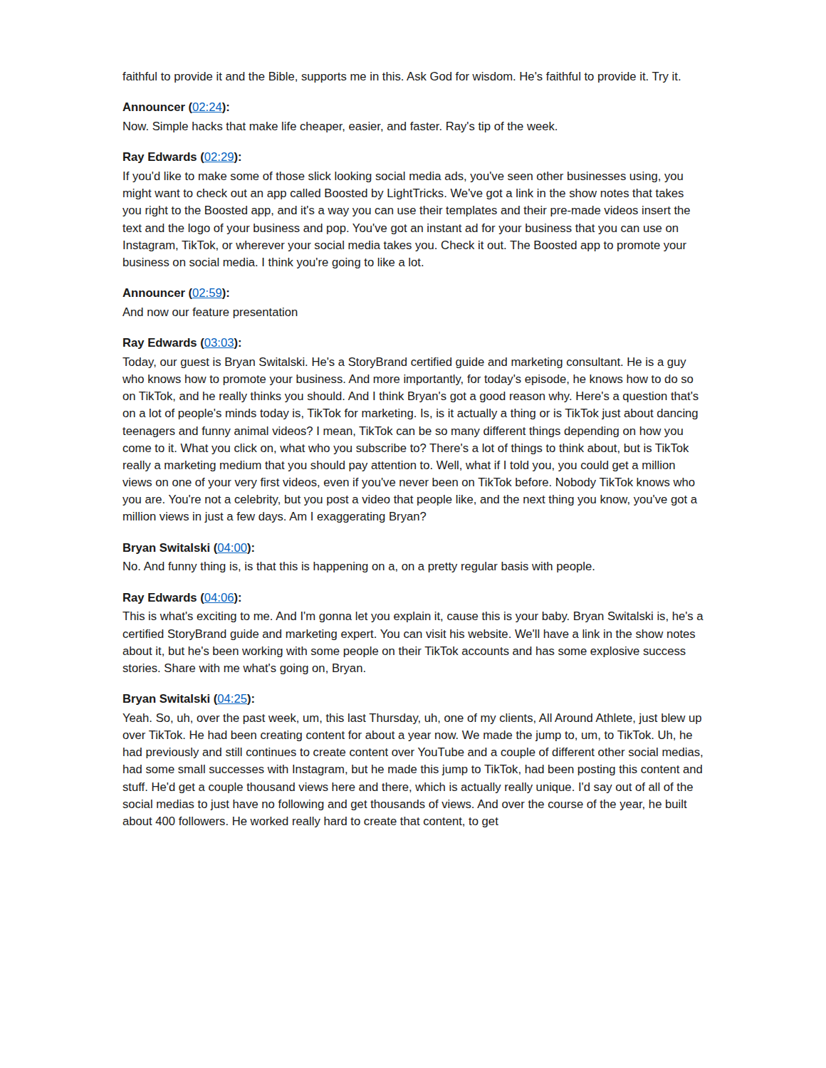faithful to provide it and the Bible, supports me in this. Ask God for wisdom. He's faithful to provide it. Try it.
Announcer (02:24):
Now. Simple hacks that make life cheaper, easier, and faster. Ray's tip of the week.
Ray Edwards (02:29):
If you'd like to make some of those slick looking social media ads, you've seen other businesses using, you might want to check out an app called Boosted by LightTricks. We've got a link in the show notes that takes you right to the Boosted app, and it's a way you can use their templates and their pre-made videos insert the text and the logo of your business and pop. You've got an instant ad for your business that you can use on Instagram, TikTok, or wherever your social media takes you. Check it out. The Boosted app to promote your business on social media. I think you're going to like a lot.
Announcer (02:59):
And now our feature presentation
Ray Edwards (03:03):
Today, our guest is Bryan Switalski. He's a StoryBrand certified guide and marketing consultant. He is a guy who knows how to promote your business. And more importantly, for today's episode, he knows how to do so on TikTok, and he really thinks you should. And I think Bryan's got a good reason why. Here's a question that's on a lot of people's minds today is, TikTok for marketing. Is, is it actually a thing or is TikTok just about dancing teenagers and funny animal videos? I mean, TikTok can be so many different things depending on how you come to it. What you click on, what who you subscribe to? There's a lot of things to think about, but is TikTok really a marketing medium that you should pay attention to. Well, what if I told you, you could get a million views on one of your very first videos, even if you've never been on TikTok before. Nobody TikTok knows who you are. You're not a celebrity, but you post a video that people like, and the next thing you know, you've got a million views in just a few days. Am I exaggerating Bryan?
Bryan Switalski (04:00):
No. And funny thing is, is that this is happening on a, on a pretty regular basis with people.
Ray Edwards (04:06):
This is what's exciting to me. And I'm gonna let you explain it, cause this is your baby. Bryan Switalski is, he's a certified StoryBrand guide and marketing expert. You can visit his website. We'll have a link in the show notes about it, but he's been working with some people on their TikTok accounts and has some explosive success stories. Share with me what's going on, Bryan.
Bryan Switalski (04:25):
Yeah. So, uh, over the past week, um, this last Thursday, uh, one of my clients, All Around Athlete, just blew up over TikTok. He had been creating content for about a year now. We made the jump to, um, to TikTok. Uh, he had previously and still continues to create content over YouTube and a couple of different other social medias, had some small successes with Instagram, but he made this jump to TikTok, had been posting this content and stuff. He'd get a couple thousand views here and there, which is actually really unique. I'd say out of all of the social medias to just have no following and get thousands of views. And over the course of the year, he built about 400 followers. He worked really hard to create that content, to get